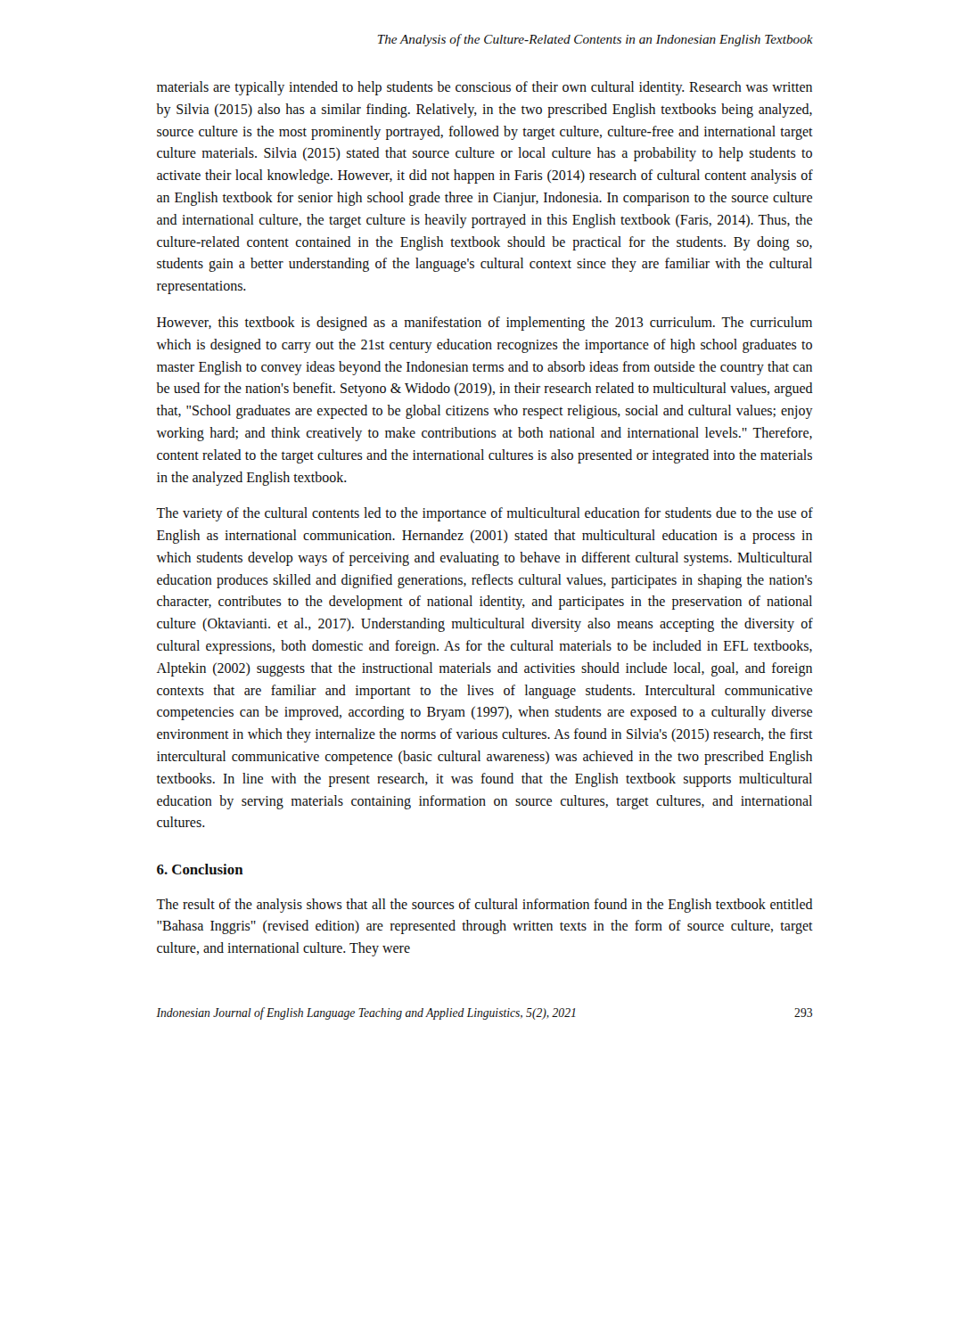The Analysis of the Culture-Related Contents in an Indonesian English Textbook
materials are typically intended to help students be conscious of their own cultural identity. Research was written by Silvia (2015) also has a similar finding. Relatively, in the two prescribed English textbooks being analyzed, source culture is the most prominently portrayed, followed by target culture, culture-free and international target culture materials. Silvia (2015) stated that source culture or local culture has a probability to help students to activate their local knowledge. However, it did not happen in Faris (2014) research of cultural content analysis of an English textbook for senior high school grade three in Cianjur, Indonesia. In comparison to the source culture and international culture, the target culture is heavily portrayed in this English textbook (Faris, 2014). Thus, the culture-related content contained in the English textbook should be practical for the students. By doing so, students gain a better understanding of the language's cultural context since they are familiar with the cultural representations.
However, this textbook is designed as a manifestation of implementing the 2013 curriculum. The curriculum which is designed to carry out the 21st century education recognizes the importance of high school graduates to master English to convey ideas beyond the Indonesian terms and to absorb ideas from outside the country that can be used for the nation's benefit. Setyono & Widodo (2019), in their research related to multicultural values, argued that, "School graduates are expected to be global citizens who respect religious, social and cultural values; enjoy working hard; and think creatively to make contributions at both national and international levels." Therefore, content related to the target cultures and the international cultures is also presented or integrated into the materials in the analyzed English textbook.
The variety of the cultural contents led to the importance of multicultural education for students due to the use of English as international communication. Hernandez (2001) stated that multicultural education is a process in which students develop ways of perceiving and evaluating to behave in different cultural systems. Multicultural education produces skilled and dignified generations, reflects cultural values, participates in shaping the nation's character, contributes to the development of national identity, and participates in the preservation of national culture (Oktavianti. et al., 2017). Understanding multicultural diversity also means accepting the diversity of cultural expressions, both domestic and foreign. As for the cultural materials to be included in EFL textbooks, Alptekin (2002) suggests that the instructional materials and activities should include local, goal, and foreign contexts that are familiar and important to the lives of language students. Intercultural communicative competencies can be improved, according to Bryam (1997), when students are exposed to a culturally diverse environment in which they internalize the norms of various cultures. As found in Silvia's (2015) research, the first intercultural communicative competence (basic cultural awareness) was achieved in the two prescribed English textbooks. In line with the present research, it was found that the English textbook supports multicultural education by serving materials containing information on source cultures, target cultures, and international cultures.
6. Conclusion
The result of the analysis shows that all the sources of cultural information found in the English textbook entitled "Bahasa Inggris" (revised edition) are represented through written texts in the form of source culture, target culture, and international culture. They were
Indonesian Journal of English Language Teaching and Applied Linguistics, 5(2), 2021 293